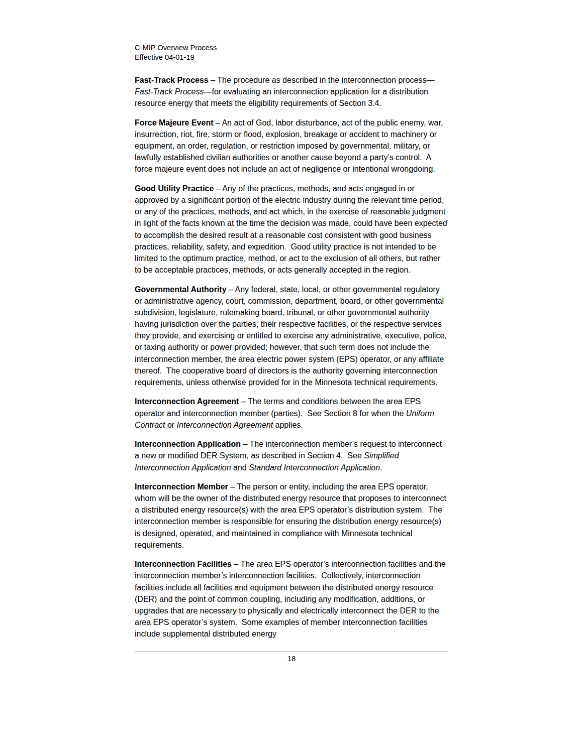C-MIP Overview Process
Effective 04-01-19
Fast-Track Process – The procedure as described in the interconnection process—Fast-Track Process—for evaluating an interconnection application for a distribution resource energy that meets the eligibility requirements of Section 3.4.
Force Majeure Event – An act of God, labor disturbance, act of the public enemy, war, insurrection, riot, fire, storm or flood, explosion, breakage or accident to machinery or equipment, an order, regulation, or restriction imposed by governmental, military, or lawfully established civilian authorities or another cause beyond a party’s control. A force majeure event does not include an act of negligence or intentional wrongdoing.
Good Utility Practice – Any of the practices, methods, and acts engaged in or approved by a significant portion of the electric industry during the relevant time period, or any of the practices, methods, and act which, in the exercise of reasonable judgment in light of the facts known at the time the decision was made, could have been expected to accomplish the desired result at a reasonable cost consistent with good business practices, reliability, safety, and expedition. Good utility practice is not intended to be limited to the optimum practice, method, or act to the exclusion of all others, but rather to be acceptable practices, methods, or acts generally accepted in the region.
Governmental Authority – Any federal, state, local, or other governmental regulatory or administrative agency, court, commission, department, board, or other governmental subdivision, legislature, rulemaking board, tribunal, or other governmental authority having jurisdiction over the parties, their respective facilities, or the respective services they provide, and exercising or entitled to exercise any administrative, executive, police, or taxing authority or power provided; however, that such term does not include the interconnection member, the area electric power system (EPS) operator, or any affiliate thereof. The cooperative board of directors is the authority governing interconnection requirements, unless otherwise provided for in the Minnesota technical requirements.
Interconnection Agreement – The terms and conditions between the area EPS operator and interconnection member (parties). See Section 8 for when the Uniform Contract or Interconnection Agreement applies.
Interconnection Application – The interconnection member’s request to interconnect a new or modified DER System, as described in Section 4. See Simplified Interconnection Application and Standard Interconnection Application.
Interconnection Member – The person or entity, including the area EPS operator, whom will be the owner of the distributed energy resource that proposes to interconnect a distributed energy resource(s) with the area EPS operator’s distribution system. The interconnection member is responsible for ensuring the distribution energy resource(s) is designed, operated, and maintained in compliance with Minnesota technical requirements.
Interconnection Facilities – The area EPS operator’s interconnection facilities and the interconnection member’s interconnection facilities. Collectively, interconnection facilities include all facilities and equipment between the distributed energy resource (DER) and the point of common coupling, including any modification, additions, or upgrades that are necessary to physically and electrically interconnect the DER to the area EPS operator’s system. Some examples of member interconnection facilities include supplemental distributed energy
18